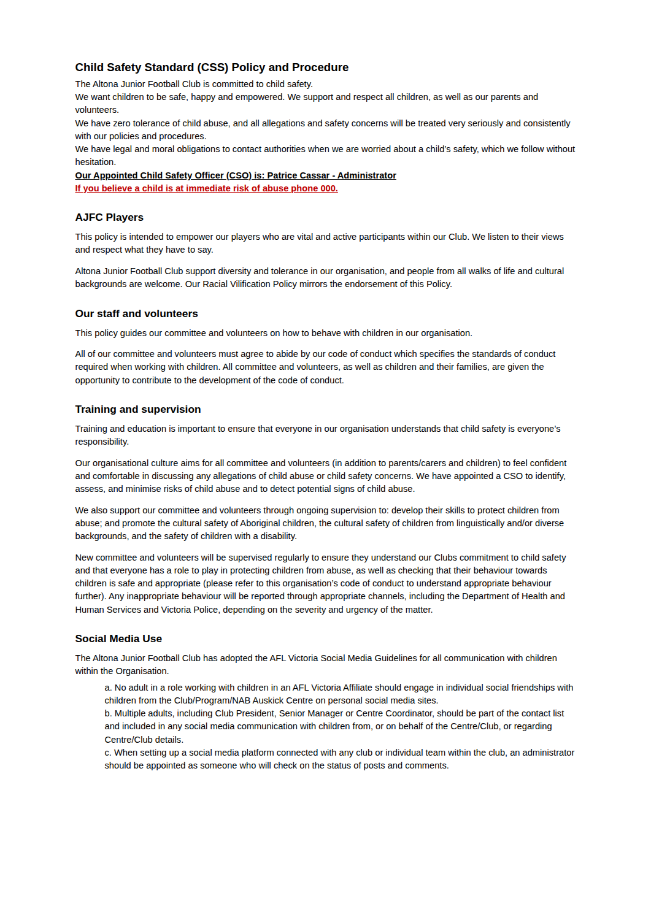Child Safety Standard (CSS) Policy and Procedure
The Altona Junior Football Club is committed to child safety.
We want children to be safe, happy and empowered. We support and respect all children, as well as our parents and volunteers.
We have zero tolerance of child abuse, and all allegations and safety concerns will be treated very seriously and consistently with our policies and procedures.
We have legal and moral obligations to contact authorities when we are worried about a child’s safety, which we follow without hesitation.
Our Appointed Child Safety Officer (CSO) is: Patrice Cassar - Administrator
If you believe a child is at immediate risk of abuse phone 000.
AJFC Players
This policy is intended to empower our players who are vital and active participants within our Club. We listen to their views and respect what they have to say.
Altona Junior Football Club support diversity and tolerance in our organisation, and people from all walks of life and cultural backgrounds are welcome. Our Racial Vilification Policy mirrors the endorsement of this Policy.
Our staff and volunteers
This policy guides our committee and volunteers on how to behave with children in our organisation.
All of our committee and volunteers must agree to abide by our code of conduct which specifies the standards of conduct required when working with children. All committee and volunteers, as well as children and their families, are given the opportunity to contribute to the development of the code of conduct.
Training and supervision
Training and education is important to ensure that everyone in our organisation understands that child safety is everyone’s responsibility.
Our organisational culture aims for all committee and volunteers (in addition to parents/carers and children) to feel confident and comfortable in discussing any allegations of child abuse or child safety concerns. We have appointed a CSO to identify, assess, and minimise risks of child abuse and to detect potential signs of child abuse.
We also support our committee and volunteers through ongoing supervision to: develop their skills to protect children from abuse; and promote the cultural safety of Aboriginal children, the cultural safety of children from linguistically and/or diverse backgrounds, and the safety of children with a disability.
New committee and volunteers will be supervised regularly to ensure they understand our Clubs commitment to child safety and that everyone has a role to play in protecting children from abuse, as well as checking that their behaviour towards children is safe and appropriate (please refer to this organisation’s code of conduct to understand appropriate behaviour further). Any inappropriate behaviour will be reported through appropriate channels, including the Department of Health and Human Services and Victoria Police, depending on the severity and urgency of the matter.
Social Media Use
The Altona Junior Football Club has adopted the AFL Victoria Social Media Guidelines for all communication with children within the Organisation.
a. No adult in a role working with children in an AFL Victoria Affiliate should engage in individual social friendships with children from the Club/Program/NAB Auskick Centre on personal social media sites.
b. Multiple adults, including Club President, Senior Manager or Centre Coordinator, should be part of the contact list and included in any social media communication with children from, or on behalf of the Centre/Club, or regarding Centre/Club details.
c. When setting up a social media platform connected with any club or individual team within the club, an administrator should be appointed as someone who will check on the status of posts and comments.